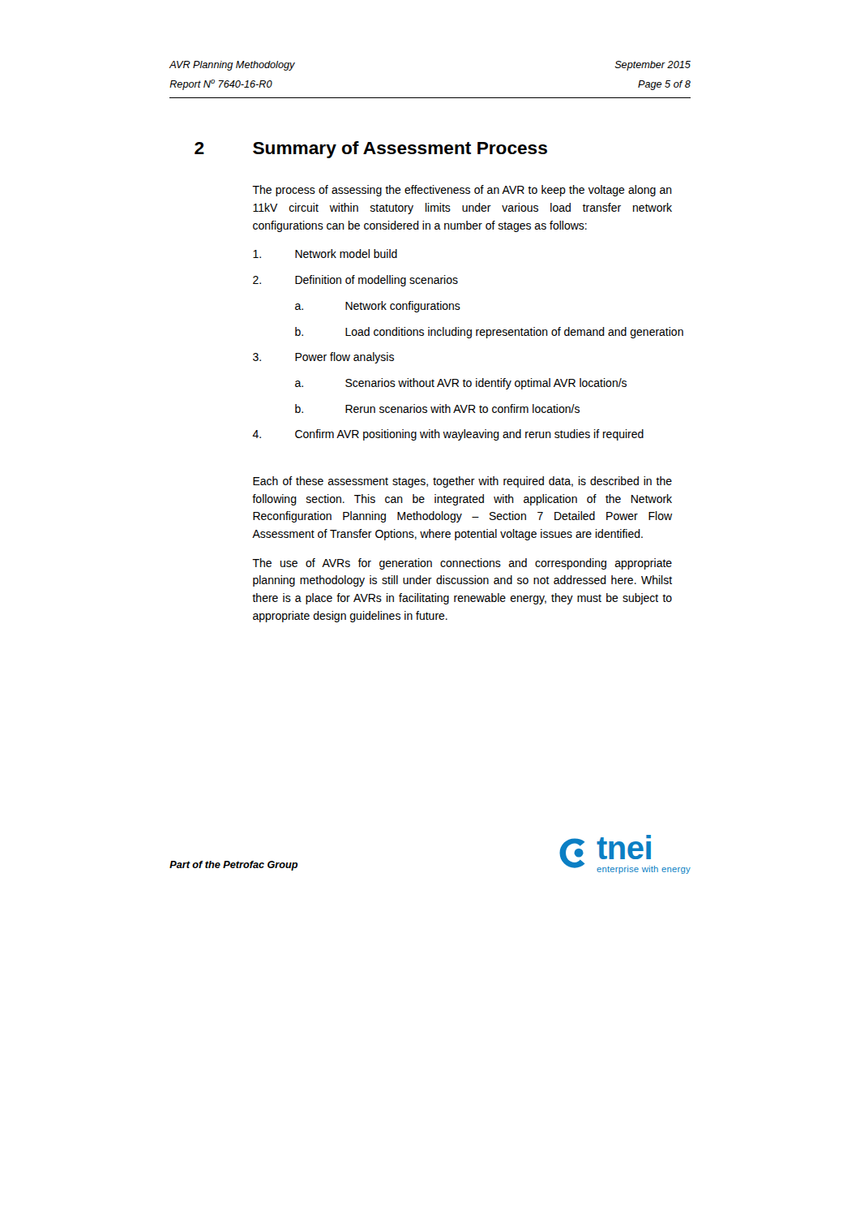AVR Planning Methodology September 2015
Report No 7640-16-R0 Page 5 of 8
2 Summary of Assessment Process
The process of assessing the effectiveness of an AVR to keep the voltage along an 11kV circuit within statutory limits under various load transfer network configurations can be considered in a number of stages as follows:
Network model build
Definition of modelling scenarios
Network configurations
Load conditions including representation of demand and generation
Power flow analysis
Scenarios without AVR to identify optimal AVR location/s
Rerun scenarios with AVR to confirm location/s
Confirm AVR positioning with wayleaving and rerun studies if required
Each of these assessment stages, together with required data, is described in the following section. This can be integrated with application of the Network Reconfiguration Planning Methodology – Section 7 Detailed Power Flow Assessment of Transfer Options, where potential voltage issues are identified.
The use of AVRs for generation connections and corresponding appropriate planning methodology is still under discussion and so not addressed here. Whilst there is a place for AVRs in facilitating renewable energy, they must be subject to appropriate design guidelines in future.
Part of the Petrofac Group
tnei enterprise with energy